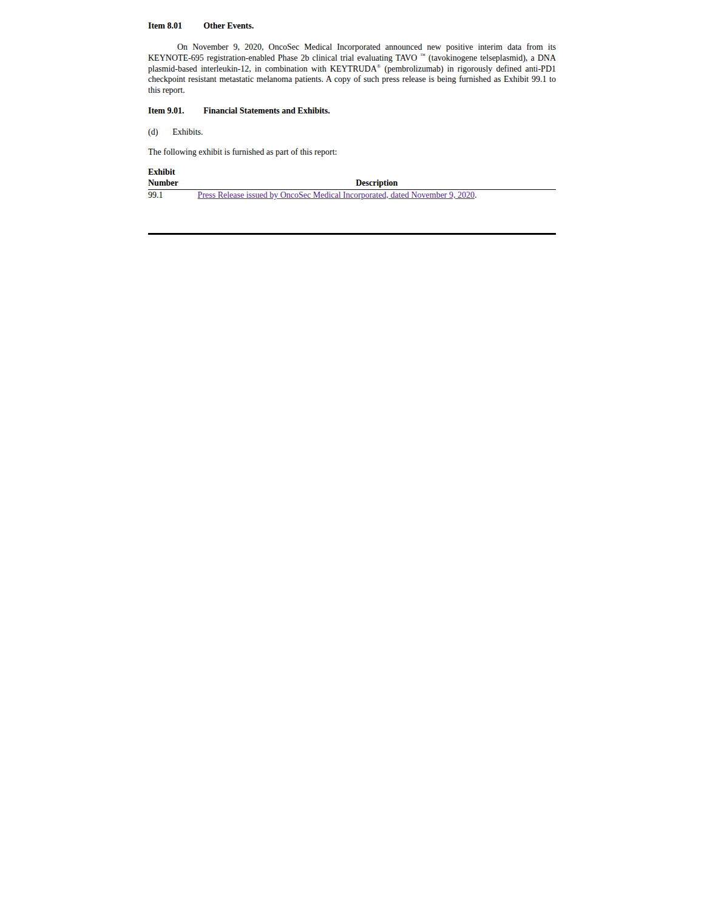Item 8.01 Other Events.
On November 9, 2020, OncoSec Medical Incorporated announced new positive interim data from its KEYNOTE-695 registration-enabled Phase 2b clinical trial evaluating TAVO ™ (tavokinogene telseplasmid), a DNA plasmid-based interleukin-12, in combination with KEYTRUDA® (pembrolizumab) in rigorously defined anti-PD1 checkpoint resistant metastatic melanoma patients. A copy of such press release is being furnished as Exhibit 99.1 to this report.
Item 9.01. Financial Statements and Exhibits.
(d) Exhibits.
The following exhibit is furnished as part of this report:
| Exhibit Number | Description |
| --- | --- |
| 99.1 | Press Release issued by OncoSec Medical Incorporated, dated November 9, 2020 . |